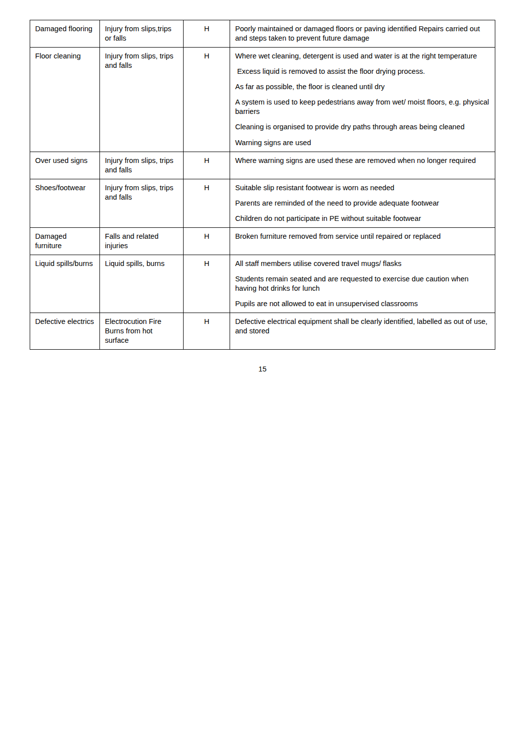| Damaged flooring | Injury from slips,trips or falls | H | Poorly maintained or damaged floors or paving identified Repairs carried out and steps taken to prevent future damage |
| Floor cleaning | Injury from slips, trips and falls | H | Where wet cleaning, detergent is used and water is at the right temperature Excess liquid is removed to assist the floor drying process. As far as possible, the floor is cleaned until dry A system is used to keep pedestrians away from wet/ moist floors, e.g. physical barriers Cleaning is organised to provide dry paths through areas being cleaned Warning signs are used |
| Over used signs | Injury from slips, trips and falls | H | Where warning signs are used these are removed when no longer required |
| Shoes/footwear | Injury from slips, trips and falls | H | Suitable slip resistant footwear is worn as needed Parents are reminded of the need to provide adequate footwear Children do not participate in PE without suitable footwear |
| Damaged furniture | Falls and related injuries | H | Broken furniture removed from service until repaired or replaced |
| Liquid spills/burns | Liquid spills, burns | H | All staff members utilise covered travel mugs/ flasks Students remain seated and are requested to exercise due caution when having hot drinks for lunch Pupils are not allowed to eat in unsupervised classrooms |
| Defective electrics | Electrocution Fire Burns from hot surface | H | Defective electrical equipment shall be clearly identified, labelled as out of use, and stored |
15